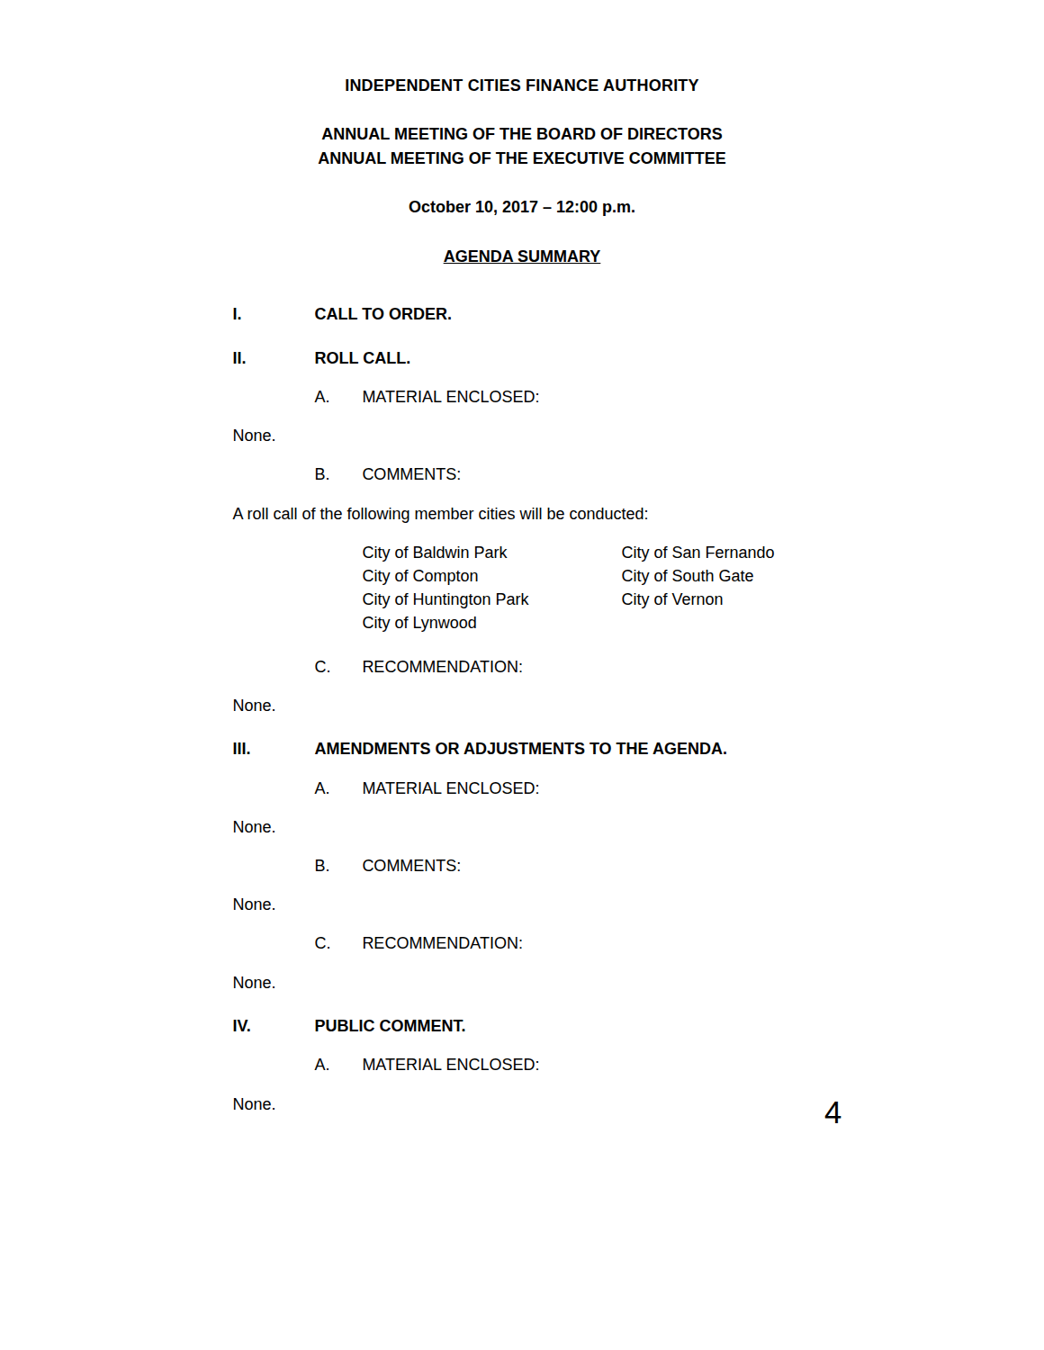INDEPENDENT CITIES FINANCE AUTHORITY
ANNUAL MEETING OF THE BOARD OF DIRECTORS
ANNUAL MEETING OF THE EXECUTIVE COMMITTEE
October 10, 2017 – 12:00 p.m.
AGENDA SUMMARY
| I. | CALL TO ORDER. |
| II. | ROLL CALL. |
| A. | MATERIAL ENCLOSED: |
None.
| B. | COMMENTS: |
A roll call of the following member cities will be conducted:
| City of Baldwin Park | City of San Fernando |
| City of Compton | City of South Gate |
| City of Huntington Park | City of Vernon |
| City of Lynwood | |
| C. | RECOMMENDATION: |
None.
| III. | AMENDMENTS OR ADJUSTMENTS TO THE AGENDA. |
| A. | MATERIAL ENCLOSED: |
None.
| B. | COMMENTS: |
None.
| C. | RECOMMENDATION: |
None.
| IV. | PUBLIC COMMENT. |
| A. | MATERIAL ENCLOSED: |
None.
4